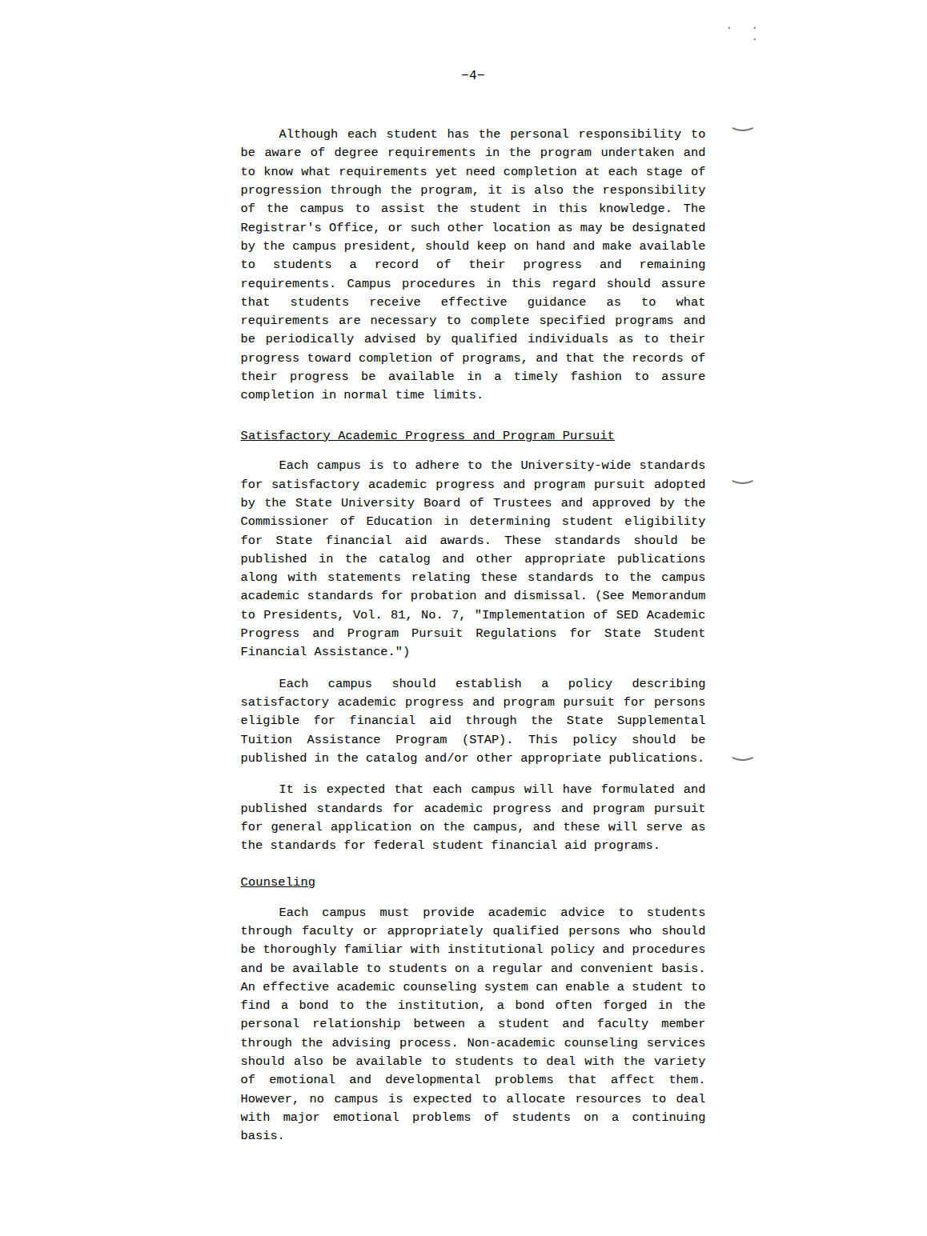· · ·
‿
‿
‿
−4−
Although each student has the personal responsibility to be aware of degree requirements in the program undertaken and to know what requirements yet need completion at each stage of progression through the program, it is also the responsibility of the campus to assist the student in this knowledge. The Registrar's Office, or such other location as may be designated by the campus president, should keep on hand and make available to students a record of their progress and remaining requirements. Campus procedures in this regard should assure that students receive effective guidance as to what requirements are necessary to complete specified programs and be periodically advised by qualified individuals as to their progress toward completion of programs, and that the records of their progress be available in a timely fashion to assure completion in normal time limits.
Satisfactory Academic Progress and Program Pursuit
Each campus is to adhere to the University-wide standards for satisfactory academic progress and program pursuit adopted by the State University Board of Trustees and approved by the Commissioner of Education in determining student eligibility for State financial aid awards. These standards should be published in the catalog and other appropriate publications along with statements relating these standards to the campus academic standards for probation and dismissal. (See Memorandum to Presidents, Vol. 81, No. 7, "Implementation of SED Academic Progress and Program Pursuit Regulations for State Student Financial Assistance.")
Each campus should establish a policy describing satisfactory academic progress and program pursuit for persons eligible for financial aid through the State Supplemental Tuition Assistance Program (STAP). This policy should be published in the catalog and/or other appropriate publications.
It is expected that each campus will have formulated and published standards for academic progress and program pursuit for general application on the campus, and these will serve as the standards for federal student financial aid programs.
Counseling
Each campus must provide academic advice to students through faculty or appropriately qualified persons who should be thoroughly familiar with institutional policy and procedures and be available to students on a regular and convenient basis. An effective academic counseling system can enable a student to find a bond to the institution, a bond often forged in the personal relationship between a student and faculty member through the advising process. Non-academic counseling services should also be available to students to deal with the variety of emotional and developmental problems that affect them. However, no campus is expected to allocate resources to deal with major emotional problems of students on a continuing basis.